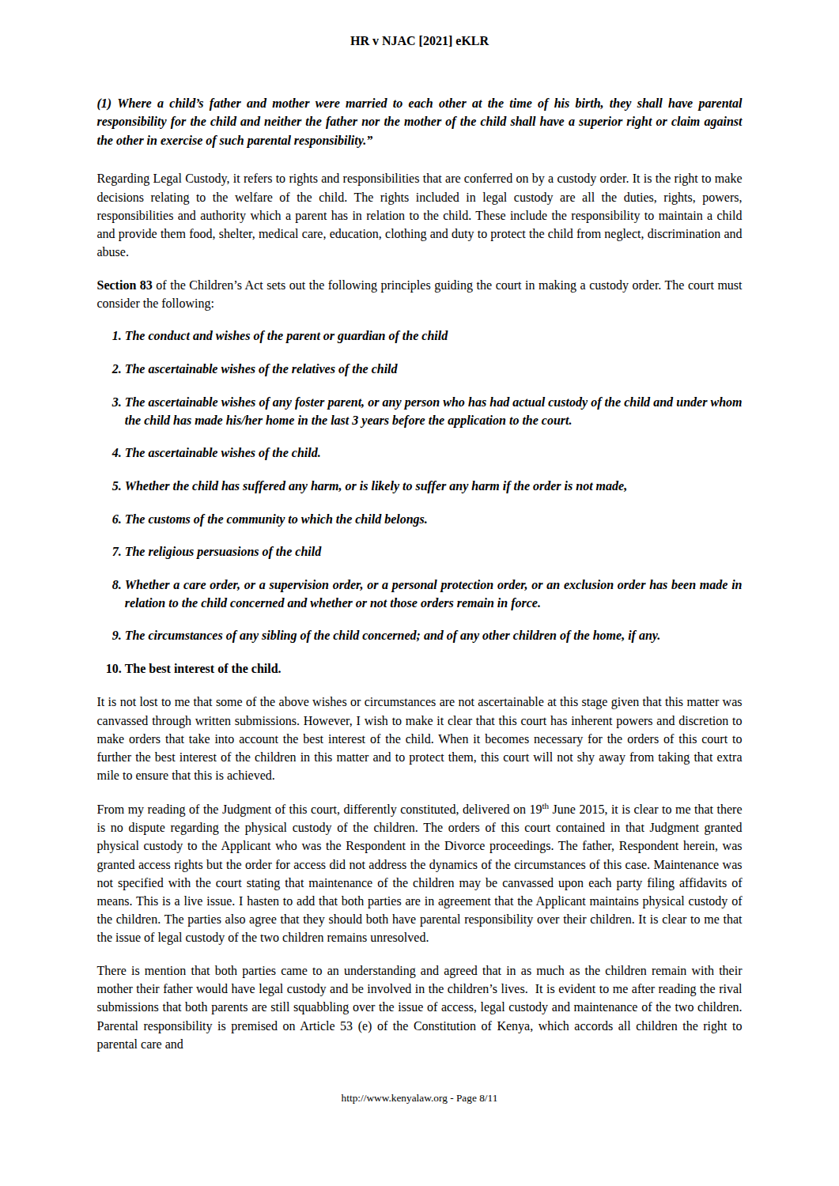HR v NJAC [2021] eKLR
(1) Where a child’s father and mother were married to each other at the time of his birth, they shall have parental responsibility for the child and neither the father nor the mother of the child shall have a superior right or claim against the other in exercise of such parental responsibility.”
Regarding Legal Custody, it refers to rights and responsibilities that are conferred on by a custody order. It is the right to make decisions relating to the welfare of the child. The rights included in legal custody are all the duties, rights, powers, responsibilities and authority which a parent has in relation to the child. These include the responsibility to maintain a child and provide them food, shelter, medical care, education, clothing and duty to protect the child from neglect, discrimination and abuse.
Section 83 of the Children’s Act sets out the following principles guiding the court in making a custody order. The court must consider the following:
The conduct and wishes of the parent or guardian of the child
The ascertainable wishes of the relatives of the child
The ascertainable wishes of any foster parent, or any person who has had actual custody of the child and under whom the child has made his/her home in the last 3 years before the application to the court.
The ascertainable wishes of the child.
Whether the child has suffered any harm, or is likely to suffer any harm if the order is not made,
The customs of the community to which the child belongs.
The religious persuasions of the child
Whether a care order, or a supervision order, or a personal protection order, or an exclusion order has been made in relation to the child concerned and whether or not those orders remain in force.
The circumstances of any sibling of the child concerned; and of any other children of the home, if any.
The best interest of the child.
It is not lost to me that some of the above wishes or circumstances are not ascertainable at this stage given that this matter was canvassed through written submissions. However, I wish to make it clear that this court has inherent powers and discretion to make orders that take into account the best interest of the child. When it becomes necessary for the orders of this court to further the best interest of the children in this matter and to protect them, this court will not shy away from taking that extra mile to ensure that this is achieved.
From my reading of the Judgment of this court, differently constituted, delivered on 19th June 2015, it is clear to me that there is no dispute regarding the physical custody of the children. The orders of this court contained in that Judgment granted physical custody to the Applicant who was the Respondent in the Divorce proceedings. The father, Respondent herein, was granted access rights but the order for access did not address the dynamics of the circumstances of this case. Maintenance was not specified with the court stating that maintenance of the children may be canvassed upon each party filing affidavits of means. This is a live issue. I hasten to add that both parties are in agreement that the Applicant maintains physical custody of the children. The parties also agree that they should both have parental responsibility over their children. It is clear to me that the issue of legal custody of the two children remains unresolved.
There is mention that both parties came to an understanding and agreed that in as much as the children remain with their mother their father would have legal custody and be involved in the children’s lives. It is evident to me after reading the rival submissions that both parents are still squabbling over the issue of access, legal custody and maintenance of the two children. Parental responsibility is premised on Article 53 (e) of the Constitution of Kenya, which accords all children the right to parental care and
http://www.kenyalaw.org - Page 8/11